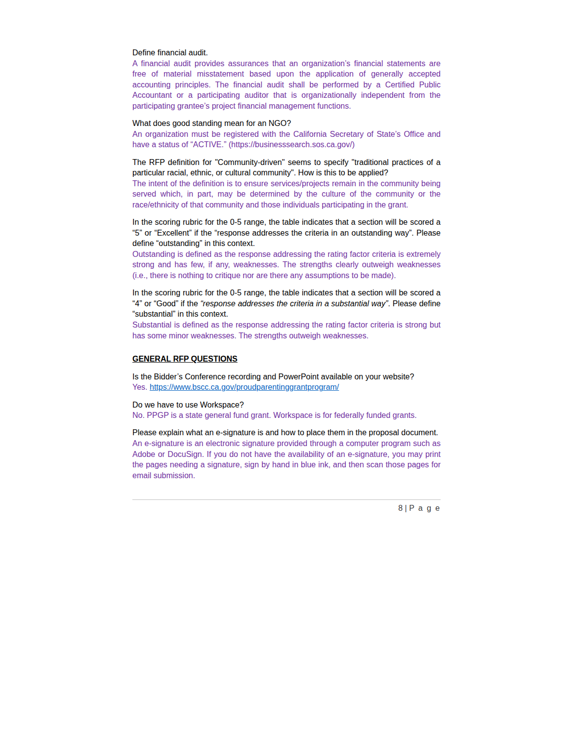Define financial audit.
A financial audit provides assurances that an organization’s financial statements are free of material misstatement based upon the application of generally accepted accounting principles. The financial audit shall be performed by a Certified Public Accountant or a participating auditor that is organizationally independent from the participating grantee’s project financial management functions.
What does good standing mean for an NGO?
An organization must be registered with the California Secretary of State’s Office and have a status of “ACTIVE.” (https://businesssearch.sos.ca.gov/)
The RFP definition for "Community-driven" seems to specify "traditional practices of a particular racial, ethnic, or cultural community". How is this to be applied?
The intent of the definition is to ensure services/projects remain in the community being served which, in part, may be determined by the culture of the community or the race/ethnicity of that community and those individuals participating in the grant.
In the scoring rubric for the 0-5 range, the table indicates that a section will be scored a “5” or “Excellent” if the “response addresses the criteria in an outstanding way”. Please define “outstanding” in this context.
Outstanding is defined as the response addressing the rating factor criteria is extremely strong and has few, if any, weaknesses. The strengths clearly outweigh weaknesses (i.e., there is nothing to critique nor are there any assumptions to be made).
In the scoring rubric for the 0-5 range, the table indicates that a section will be scored a “4” or “Good” if the “response addresses the criteria in a substantial way”. Please define “substantial” in this context.
Substantial is defined as the response addressing the rating factor criteria is strong but has some minor weaknesses. The strengths outweigh weaknesses.
GENERAL RFP QUESTIONS
Is the Bidder’s Conference recording and PowerPoint available on your website?
Yes. https://www.bscc.ca.gov/proudparentinggrantprogram/
Do we have to use Workspace?
No. PPGP is a state general fund grant. Workspace is for federally funded grants.
Please explain what an e-signature is and how to place them in the proposal document.
An e-signature is an electronic signature provided through a computer program such as Adobe or DocuSign. If you do not have the availability of an e-signature, you may print the pages needing a signature, sign by hand in blue ink, and then scan those pages for email submission.
8 | P a g e